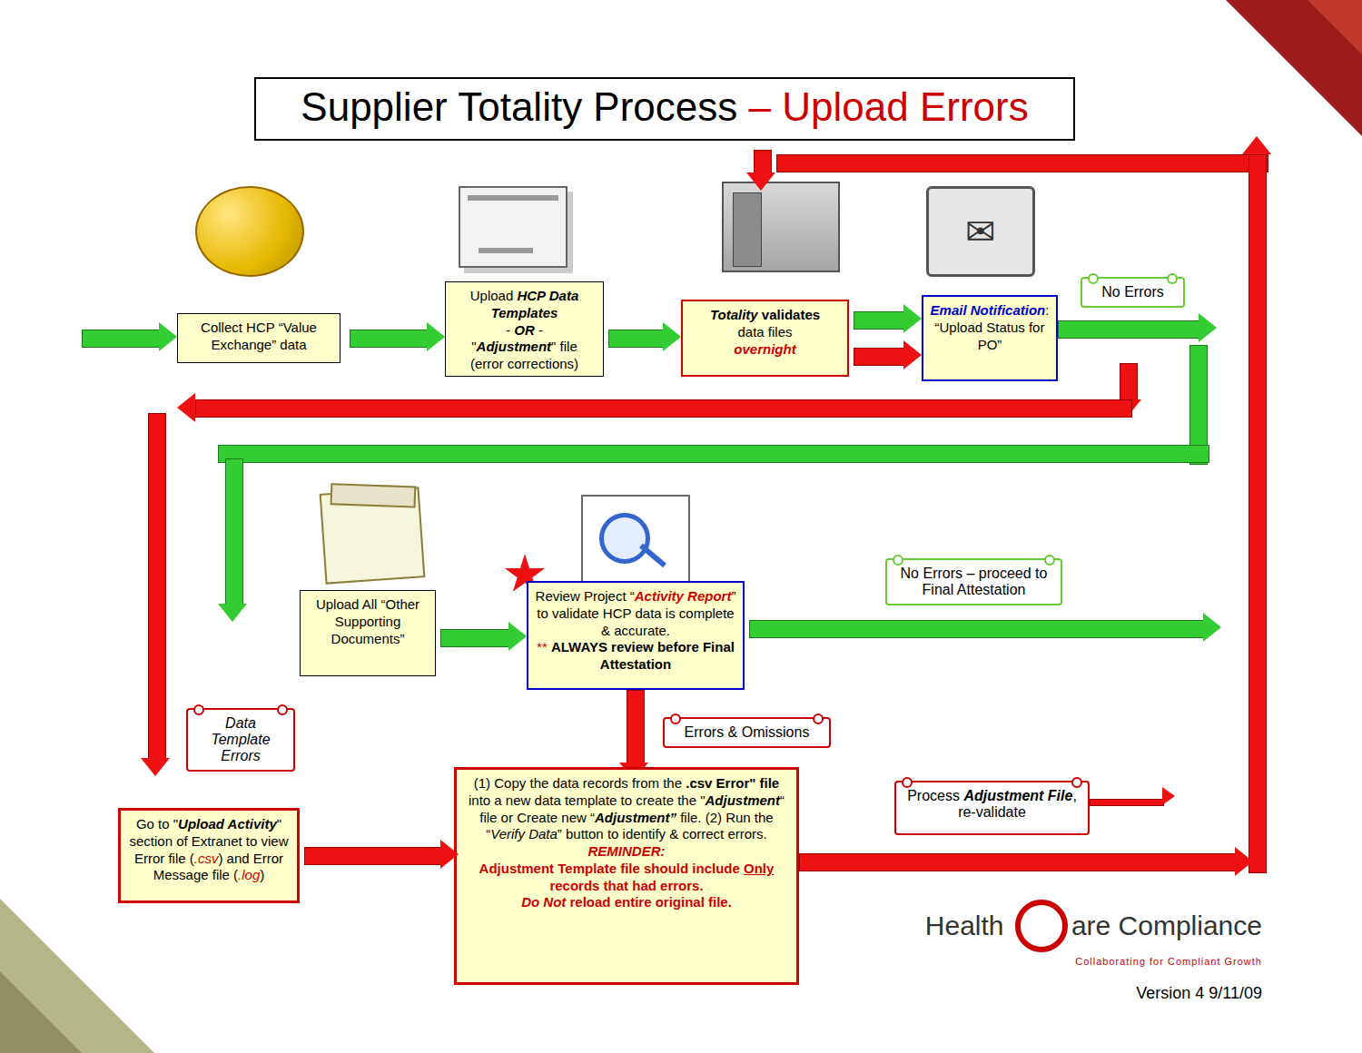Supplier Totality Process – Upload Errors
Collect HCP “Value Exchange” data
Upload HCP Data Templates
- OR -
"Adjustment" file
(error corrections)
Totality validates
data files
overnight
Email Notification:
“Upload Status for PO”
No Errors
Upload All “Other Supporting Documents”
Review Project “Activity Report” to validate HCP data is complete & accurate.
** ALWAYS review before Final Attestation
No Errors – proceed to Final Attestation
Errors & Omissions
Data Template Errors
Go to "Upload Activity" section of Extranet to view Error file (.csv) and Error Message file (.log)
(1) Copy the data records from the .csv Error" file into a new data template to create the "Adjustment“ file or Create new “Adjustment” file. (2) Run the “Verify Data” button to identify & correct errors.
REMINDER:
Adjustment Template file should include Only records that had errors.
Do Not reload entire original file.
Process Adjustment File, re-validate
Health are Compliance Collaborating for Compliant Growth
Version 4 9/11/09